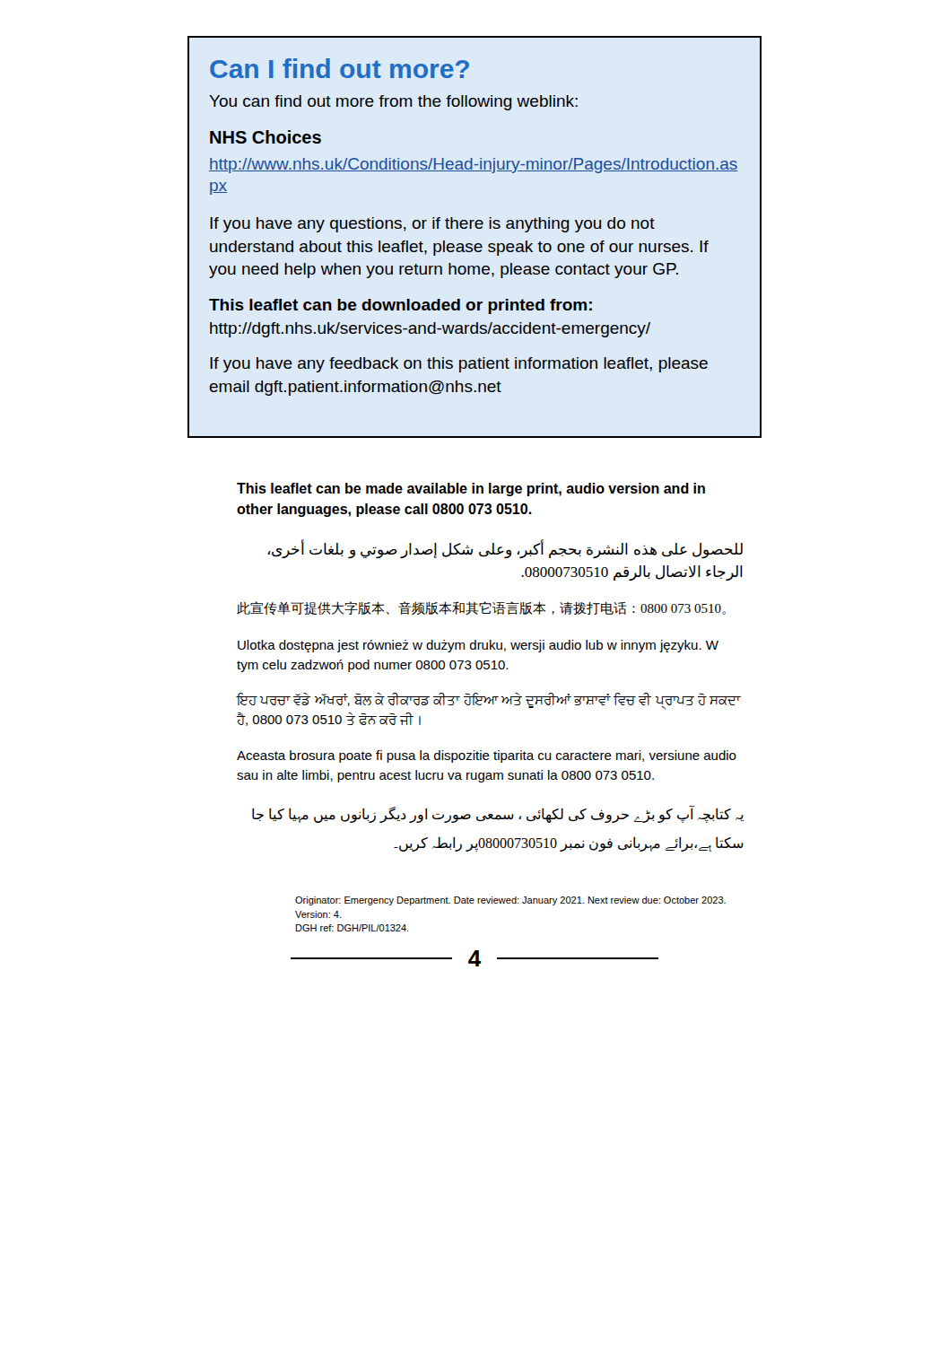Can I find out more?
You can find out more from the following weblink:
NHS Choices
http://www.nhs.uk/Conditions/Head-injury-minor/Pages/Introduction.aspx
If you have any questions, or if there is anything you do not understand about this leaflet, please speak to one of our nurses. If you need help when you return home, please contact your GP.
This leaflet can be downloaded or printed from:
http://dgft.nhs.uk/services-and-wards/accident-emergency/
If you have any feedback on this patient information leaflet, please email dgft.patient.information@nhs.net
This leaflet can be made available in large print, audio version and in other languages, please call 0800 073 0510.
للحصول على هذه النشرة بحجم أكبر، وعلى شكل إصدار صوتي و بلغات أخرى، الرجاء الاتصال بالرقم 08000730510.
此宣传单可提供大字版本、音频版本和其它语言版本，请拨打电话：0800 073 0510。
Ulotka dostępna jest również w dużym druku, wersji audio lub w innym języku. W tym celu zadzwoń pod numer 0800 073 0510.
ਇਹ ਪਰਚਾ ਵੱਡੇ ਅੱਖਰਾਂ, ਬੋਲ ਕੇ ਰੀਕਾਰਡ ਕੀਤਾ ਹੋਇਆ ਅਤੇ ਦੂਸਰੀਆਂ ਭਾਸ਼ਾਵਾਂ ਵਿਚ ਵੀ ਪ੍ਰਾਪਤ ਹੋ ਸਕਦਾ ਹੈ, 0800 073 0510 ਤੇ ਫੋਨ ਕਰੋ ਜੀ।
Aceasta brosura poate fi pusa la dispozitie tiparita cu caractere mari, versiune audio sau in alte limbi, pentru acest lucru va rugam sunati la 0800 073 0510.
یہ کتابچہ آپ کو بڑے حروف کی لکھائی ، سمعی صورت اور دیگر زبانوں میں مہیا کیا جا سکتا ہے،برائے مہربانی فون نمبر 08000730510پر رابطہ کریں۔
Originator: Emergency Department. Date reviewed: January 2021. Next review due: October 2023. Version: 4.
DGH ref: DGH/PIL/01324.
4